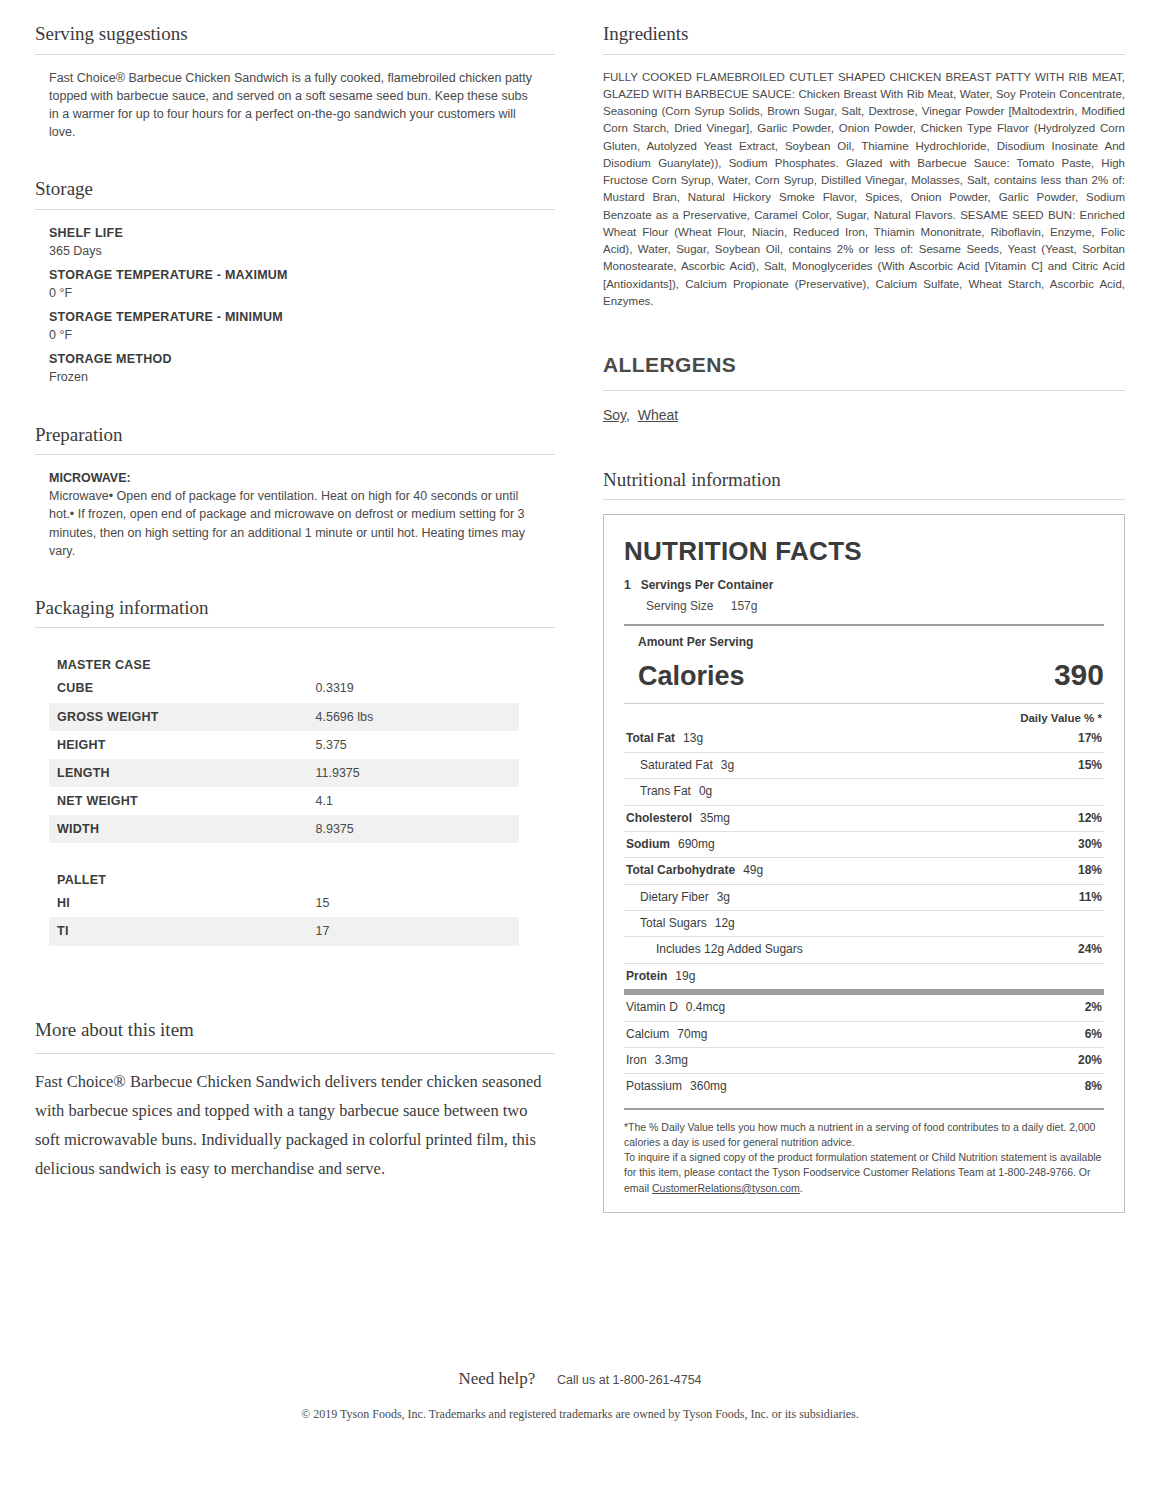Serving suggestions
Fast Choice® Barbecue Chicken Sandwich is a fully cooked, flamebroiled chicken patty topped with barbecue sauce, and served on a soft sesame seed bun. Keep these subs in a warmer for up to four hours for a perfect on-the-go sandwich your customers will love.
Storage
Shelf Life
365 Days
Storage Temperature - Maximum
0 °F
Storage Temperature - Minimum
0 °F
Storage Method
Frozen
Preparation
Microwave:
Microwave• Open end of package for ventilation. Heat on high for 40 seconds or until hot.• If frozen, open end of package and microwave on defrost or medium setting for 3 minutes, then on high setting for an additional 1 minute or until hot. Heating times may vary.
Packaging information
| Master Case |
| Cube | 0.3319 |
| Gross Weight | 4.5696 lbs |
| Height | 5.375 |
| Length | 11.9375 |
| Net Weight | 4.1 |
| Width | 8.9375 |
| Pallet |
| Hi | 15 |
| Ti | 17 |
More about this item
Fast Choice® Barbecue Chicken Sandwich delivers tender chicken seasoned with barbecue spices and topped with a tangy barbecue sauce between two soft microwavable buns. Individually packaged in colorful printed film, this delicious sandwich is easy to merchandise and serve.
Ingredients
FULLY COOKED FLAMEBROILED CUTLET SHAPED CHICKEN BREAST PATTY WITH RIB MEAT, GLAZED WITH BARBECUE SAUCE: Chicken Breast With Rib Meat, Water, Soy Protein Concentrate, Seasoning (Corn Syrup Solids, Brown Sugar, Salt, Dextrose, Vinegar Powder [Maltodextrin, Modified Corn Starch, Dried Vinegar], Garlic Powder, Onion Powder, Chicken Type Flavor (Hydrolyzed Corn Gluten, Autolyzed Yeast Extract, Soybean Oil, Thiamine Hydrochloride, Disodium Inosinate And Disodium Guanylate)), Sodium Phosphates. Glazed with Barbecue Sauce: Tomato Paste, High Fructose Corn Syrup, Water, Corn Syrup, Distilled Vinegar, Molasses, Salt, contains less than 2% of: Mustard Bran, Natural Hickory Smoke Flavor, Spices, Onion Powder, Garlic Powder, Sodium Benzoate as a Preservative, Caramel Color, Sugar, Natural Flavors. SESAME SEED BUN: Enriched Wheat Flour (Wheat Flour, Niacin, Reduced Iron, Thiamin Mononitrate, Riboflavin, Enzyme, Folic Acid), Water, Sugar, Soybean Oil, contains 2% or less of: Sesame Seeds, Yeast (Yeast, Sorbitan Monostearate, Ascorbic Acid), Salt, Monoglycerides (With Ascorbic Acid [Vitamin C] and Citric Acid [Antioxidants]), Calcium Propionate (Preservative), Calcium Sulfate, Wheat Starch, Ascorbic Acid, Enzymes.
ALLERGENS
Soy, Wheat
Nutritional information
NUTRITION FACTS
1 Servings Per Container
Serving Size 157g
Amount Per Serving
Calories 390
Daily Value % *
| Total Fat 13g | 17% |
| Saturated Fat 3g | 15% |
| Trans Fat 0g | |
| Cholesterol 35mg | 12% |
| Sodium 690mg | 30% |
| Total Carbohydrate 49g | 18% |
| Dietary Fiber 3g | 11% |
| Total Sugars 12g | |
| Includes 12g Added Sugars | 24% |
| Protein 19g | |
| Vitamin D 0.4mcg | 2% |
| Calcium 70mg | 6% |
| Iron 3.3mg | 20% |
| Potassium 360mg | 8% |
*The % Daily Value tells you how much a nutrient in a serving of food contributes to a daily diet. 2,000 calories a day is used for general nutrition advice.
To inquire if a signed copy of the product formulation statement or Child Nutrition statement is available for this item, please contact the Tyson Foodservice Customer Relations Team at 1-800-248-9766. Or email CustomerRelations@tyson.com.
Need help? Call us at 1-800-261-4754
© 2019 Tyson Foods, Inc. Trademarks and registered trademarks are owned by Tyson Foods, Inc. or its subsidiaries.